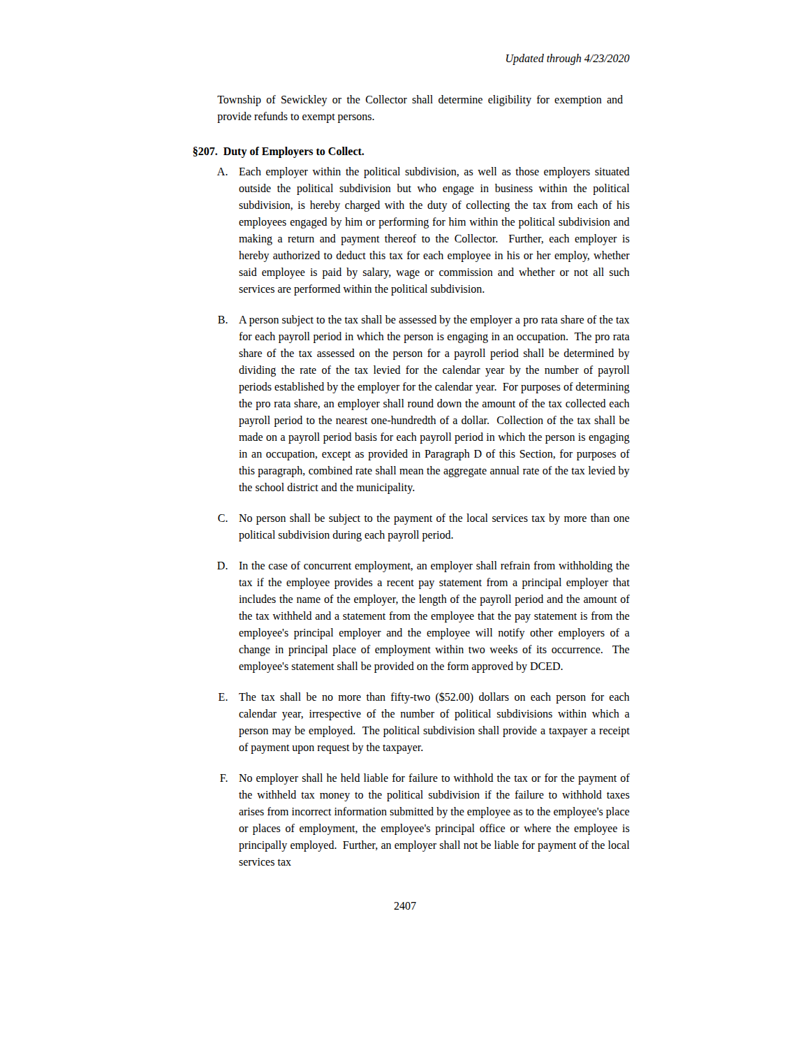Updated through 4/23/2020
Township of Sewickley or the Collector shall determine eligibility for exemption and provide refunds to exempt persons.
§207. Duty of Employers to Collect.
Each employer within the political subdivision, as well as those employers situated outside the political subdivision but who engage in business within the political subdivision, is hereby charged with the duty of collecting the tax from each of his employees engaged by him or performing for him within the political subdivision and making a return and payment thereof to the Collector. Further, each employer is hereby authorized to deduct this tax for each employee in his or her employ, whether said employee is paid by salary, wage or commission and whether or not all such services are performed within the political subdivision.
A person subject to the tax shall be assessed by the employer a pro rata share of the tax for each payroll period in which the person is engaging in an occupation. The pro rata share of the tax assessed on the person for a payroll period shall be determined by dividing the rate of the tax levied for the calendar year by the number of payroll periods established by the employer for the calendar year. For purposes of determining the pro rata share, an employer shall round down the amount of the tax collected each payroll period to the nearest one-hundredth of a dollar. Collection of the tax shall be made on a payroll period basis for each payroll period in which the person is engaging in an occupation, except as provided in Paragraph D of this Section, for purposes of this paragraph, combined rate shall mean the aggregate annual rate of the tax levied by the school district and the municipality.
No person shall be subject to the payment of the local services tax by more than one political subdivision during each payroll period.
In the case of concurrent employment, an employer shall refrain from withholding the tax if the employee provides a recent pay statement from a principal employer that includes the name of the employer, the length of the payroll period and the amount of the tax withheld and a statement from the employee that the pay statement is from the employee's principal employer and the employee will notify other employers of a change in principal place of employment within two weeks of its occurrence. The employee's statement shall be provided on the form approved by DCED.
The tax shall be no more than fifty-two ($52.00) dollars on each person for each calendar year, irrespective of the number of political subdivisions within which a person may be employed. The political subdivision shall provide a taxpayer a receipt of payment upon request by the taxpayer.
No employer shall he held liable for failure to withhold the tax or for the payment of the withheld tax money to the political subdivision if the failure to withhold taxes arises from incorrect information submitted by the employee as to the employee's place or places of employment, the employee's principal office or where the employee is principally employed. Further, an employer shall not be liable for payment of the local services tax
2407